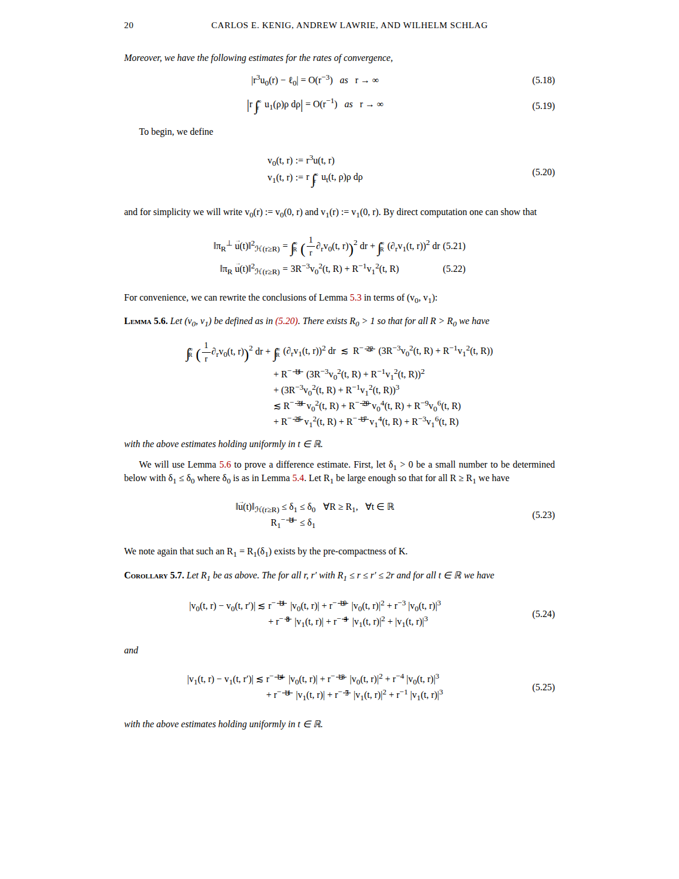20 CARLOS E. KENIG, ANDREW LAWRIE, AND WILHELM SCHLAG
Moreover, we have the following estimates for the rates of convergence,
|r3u0(r) − ℓ0| = O(r−3) as r → ∞
(5.18)
|r ∫∞r u1(ρ)ρ dρ| = O(r−1) as r → ∞
(5.19)
To begin, we define
| v 0 (t, r) | := | r 3 u(t, r) |
| v 1 (t, r) | := | r ∫ ∞ r u t (t, ρ)ρ dρ |
(5.20)
and for simplicity we will write v0(r) := v0(0, r) and v1(r) := v1(0, r). By direct computation one can show that
| ‖π R ⊥ u (t)‖ 2 ℋ(r≥R) | = | ∫ ∞ R ( 1 r ∂ r v 0 (t, r) ) 2 dr + ∫ ∞ R (∂ r v 1 (t, r)) 2 dr | (5.21) |
| ‖π R u (t)‖ 2 ℋ(r≥R) | = | 3R −3 v 0 2 (t, R) + R −1 v 1 2 (t, R) | (5.22) |
For convenience, we can rewrite the conclusions of Lemma 5.3 in terms of (v0, v1):
Lemma 5.6. Let (v0, v1) be defined as in (5.20). There exists R0 > 1 so that for all R > R0 we have
| ∫ ∞ R ( 1 r ∂ r v 0 (t, r) ) 2 dr + | ∫ ∞ R (∂ r v 1 (t, r)) 2 dr ≲ R − 22 3 (3R −3 v 0 2 (t, R) + R −1 v 1 2 (t, R)) |
| | + R − 11 3 (3R −3 v 0 2 (t, R) + R −1 v 1 2 (t, R)) 2 |
| | + (3R −3 v 0 2 (t, R) + R −1 v 1 2 (t, R)) 3 |
| | ≲ R − 31 3 v 0 2 (t, R) + R − 29 3 v 0 4 (t, R) + R −9 v 0 6 (t, R) |
| | + R − 25 3 v 1 2 (t, R) + R − 17 3 v 1 4 (t, R) + R −3 v 1 6 (t, R) |
with the above estimates holding uniformly in t ∈ ℝ.
We will use Lemma 5.6 to prove a difference estimate. First, let δ1 > 0 be a small number to be determined below with δ1 ≤ δ0 where δ0 is as in Lemma 5.4. Let R1 be large enough so that for all R ≥ R1 we have
| ‖ u (t)‖ ℋ(r≥R) ≤ δ 1 ≤ δ 0 | ∀R ≥ R 1 , ∀t ∈ ℝ |
| R 1 − 11 3 ≤ δ 1 | |
(5.23)
We note again that such an R1 = R1(δ1) exists by the pre-compactness of K.
Corollary 5.7. Let R1 be as above. The for all r, r′ with R1 ≤ r ≤ r′ ≤ 2r and for all t ∈ ℝ we have
| /v 0 (t, r) − v 0 (t, r′)/ ≲ | r − 11 3 /v 0 (t, r)/ + r − 10 3 /v 0 (t, r)/ 2 + r −3 /v 0 (t, r)/ 3 |
| | + r − 8 3 /v 1 (t, r)/ + r − 4 3 /v 1 (t, r)/ 2 + /v 1 (t, r)/ 3 |
(5.24)
and
| /v 1 (t, r) − v 1 (t, r′)/ ≲ | r − 14 3 /v 0 (t, r)/ + r − 13 3 /v 0 (t, r)/ 2 + r −4 /v 0 (t, r)/ 3 |
| | + r − 11 3 /v 1 (t, r)/ + r − 7 3 /v 1 (t, r)/ 2 + r −1 /v 1 (t, r)/ 3 |
(5.25)
with the above estimates holding uniformly in t ∈ ℝ.